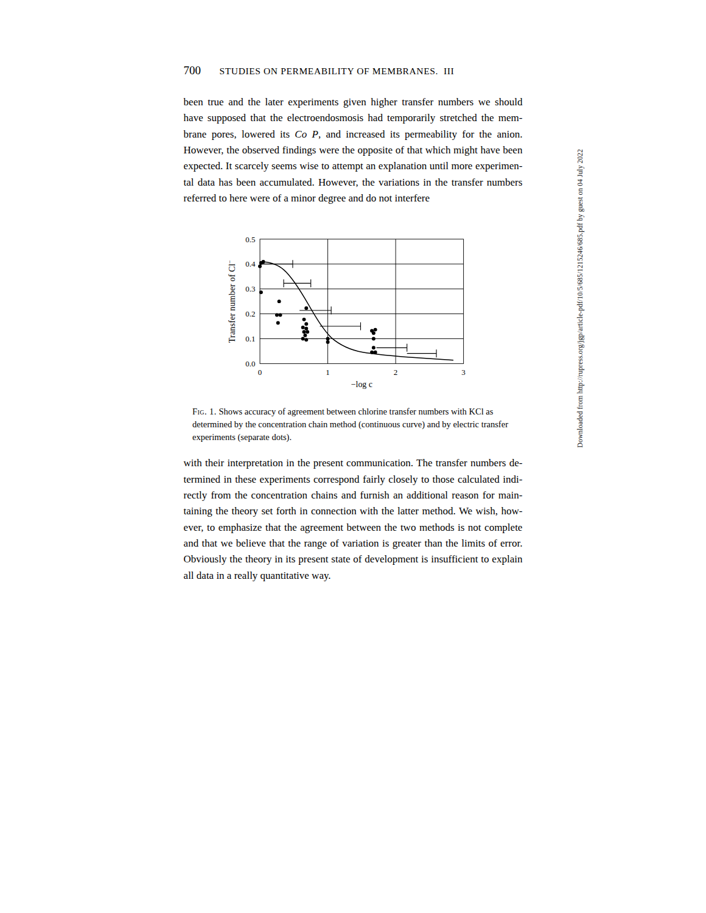Downloaded from http://rupress.org/jgp/article-pdf/10/5/685/1215246/685.pdf by guest on 04 July 2022
700 STUDIES ON PERMEABILITY OF MEMBRANES. III
been true and the later experiments given higher transfer numbers we should have supposed that the electroendosmosis had temporarily stretched the membrane pores, lowered its Co P, and increased its permeability for the anion. However, the observed findings were the opposite of that which might have been expected. It scarcely seems wise to attempt an explanation until more experimental data has been accumulated. However, the variations in the transfer numbers referred to here were of a minor degree and do not interfere
0.5 0.4 0.3 0.2 0.1 0.0 0 1 2 3 Transfer number of Cl− −log c
Fig. 1. Shows accuracy of agreement between chlorine transfer numbers with KCl as determined by the concentration chain method (continuous curve) and by electric transfer experiments (separate dots).
with their interpretation in the present communication. The transfer numbers determined in these experiments correspond fairly closely to those calculated indirectly from the concentration chains and furnish an additional reason for maintaining the theory set forth in connection with the latter method. We wish, however, to emphasize that the agreement between the two methods is not complete and that we believe that the range of variation is greater than the limits of error. Obviously the theory in its present state of development is insufficient to explain all data in a really quantitative way.